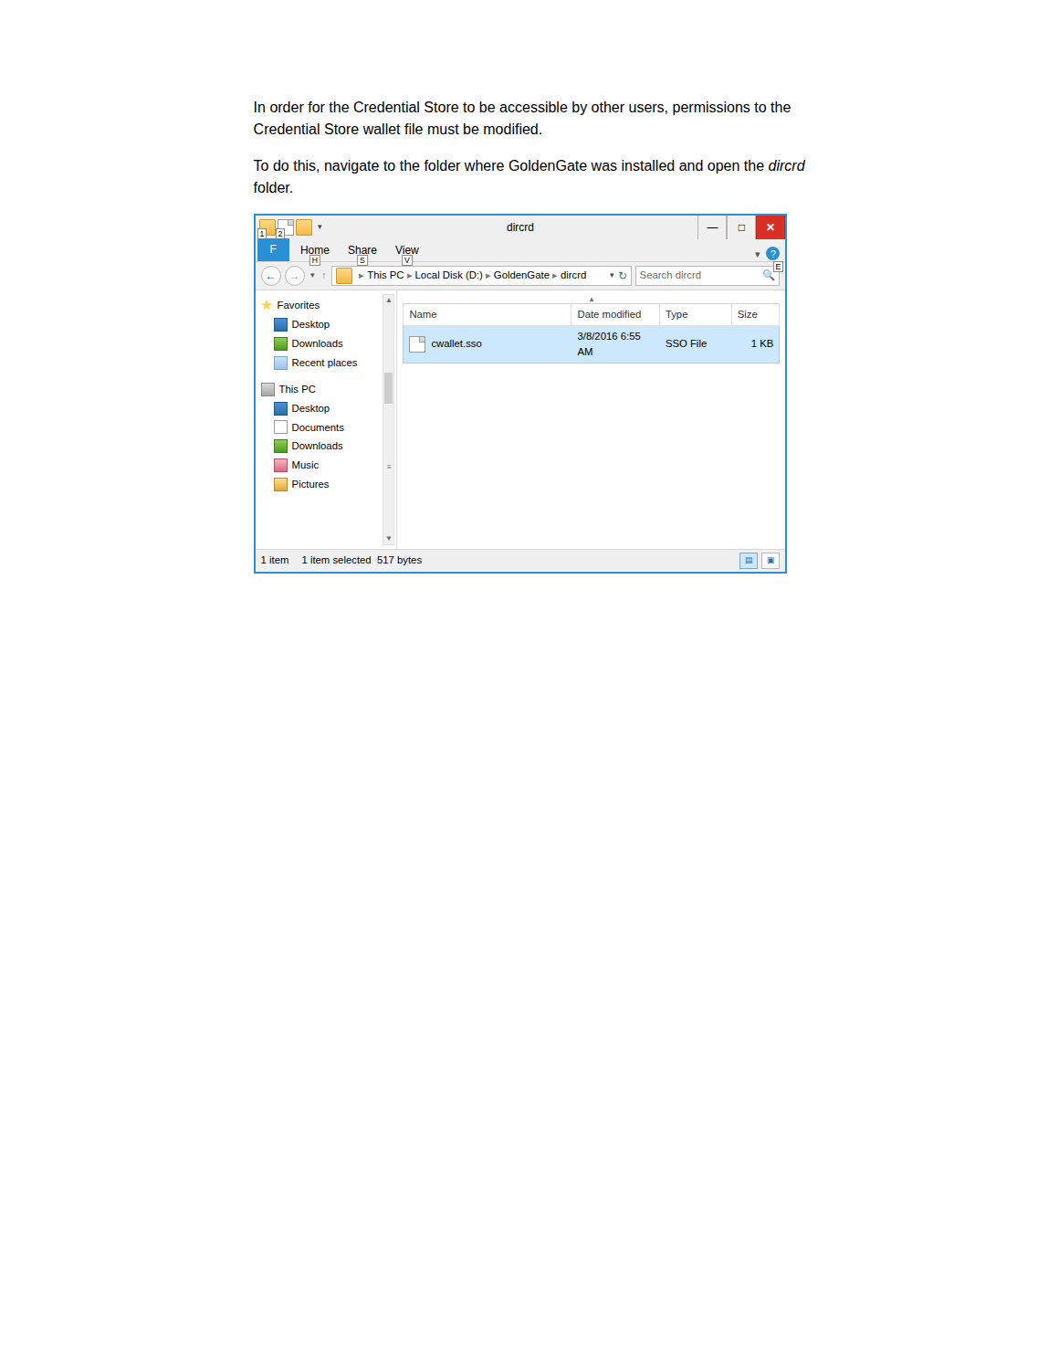In order for the Credential Store to be accessible by other users, permissions to the Credential Store wallet file must be modified.
To do this, navigate to the folder where GoldenGate was installed and open the dircrd folder.
▾ 1 2
dircrd
— □ ✕
F
HomeH
ShareS
ViewV
▾ ? E
← → ▾ ↑
▸This PC▸Local Disk (D:)▸GoldenGate▸dircrd ▾ ↻
Search dircrd 🔍
Favorites
Desktop
Downloads
Recent places
This PC
Desktop
Documents
Downloads
Music
Pictures
▲
≡ ▼
▲
| Name | Date modified | Type | Size |
| --- | --- | --- | --- |
| cwallet.sso | 3/8/2016 6:55 AM | SSO File | 1 KB |
1 item 1 item selected 517 bytes ▤ ▣